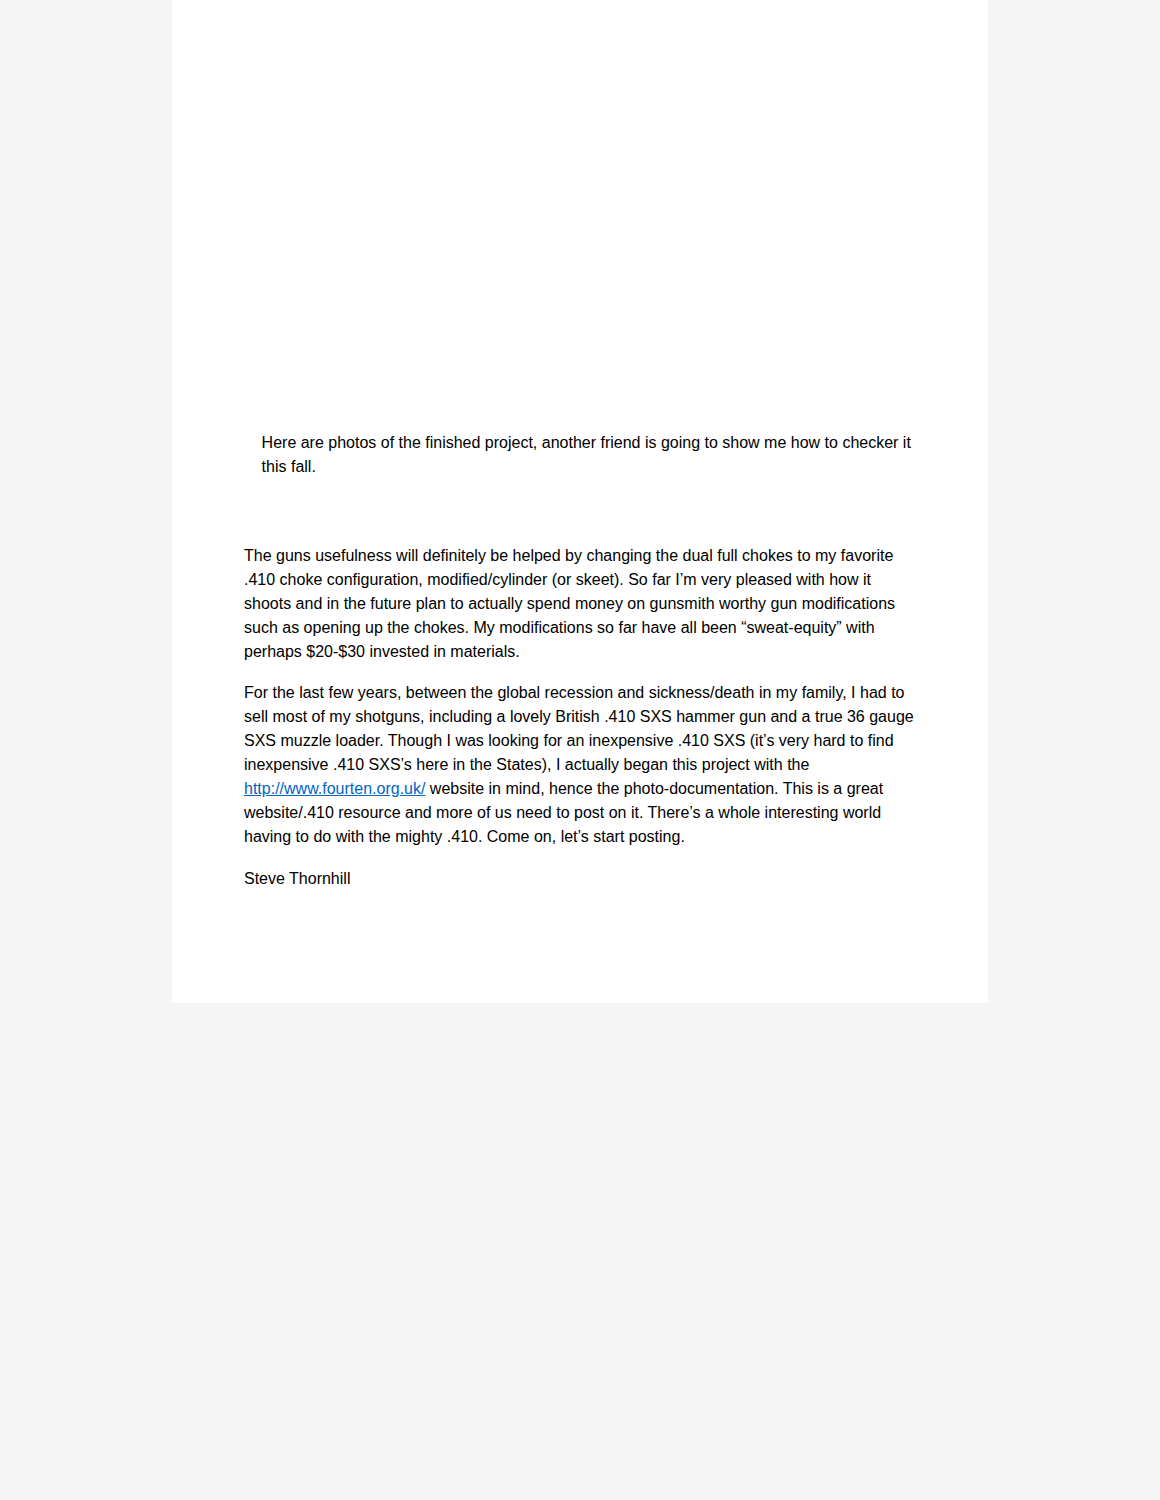Here are photos of the finished project, another friend is going to show me how to checker it this fall.
The guns usefulness will definitely be helped by changing the dual full chokes to my favorite .410 choke configuration, modified/cylinder (or skeet). So far I’m very pleased with how it shoots and in the future plan to actually spend money on gunsmith worthy gun modifications such as opening up the chokes. My modifications so far have all been “sweat-equity” with perhaps $20-$30 invested in materials.
For the last few years, between the global recession and sickness/death in my family, I had to sell most of my shotguns, including a lovely British .410 SXS hammer gun and a true 36 gauge SXS muzzle loader. Though I was looking for an inexpensive .410 SXS (it’s very hard to find inexpensive .410 SXS’s here in the States), I actually began this project with the http://www.fourten.org.uk/ website in mind, hence the photo-documentation. This is a great website/.410 resource and more of us need to post on it. There’s a whole interesting world having to do with the mighty .410. Come on, let’s start posting.
Steve Thornhill